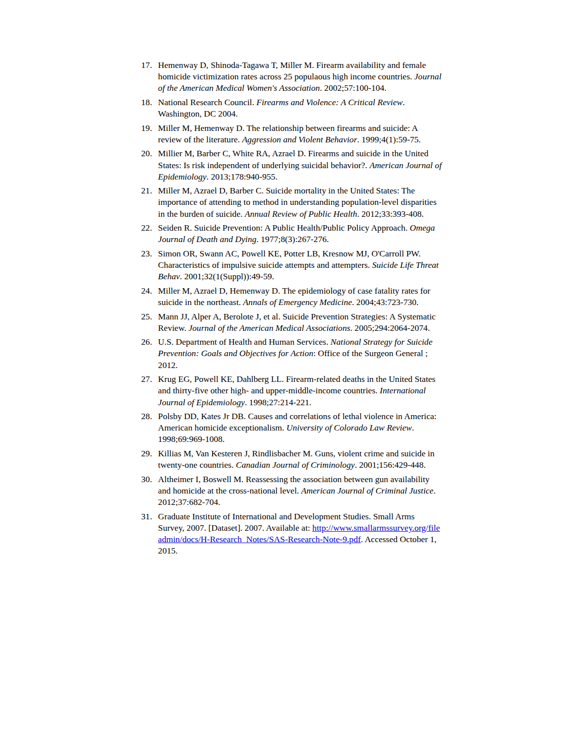Hemenway D, Shinoda-Tagawa T, Miller M. Firearm availability and female homicide victimization rates across 25 populaous high income countries. Journal of the American Medical Women's Association. 2002;57:100-104.
National Research Council. Firearms and Violence: A Critical Review. Washington, DC 2004.
Miller M, Hemenway D. The relationship between firearms and suicide: A review of the literature. Aggression and Violent Behavior. 1999;4(1):59-75.
Millier M, Barber C, White RA, Azrael D. Firearms and suicide in the United States: Is risk independent of underlying suicidal behavior?. American Journal of Epidemiology. 2013;178:940-955.
Miller M, Azrael D, Barber C. Suicide mortality in the United States: The importance of attending to method in understanding population-level disparities in the burden of suicide. Annual Review of Public Health. 2012;33:393-408.
Seiden R. Suicide Prevention: A Public Health/Public Policy Approach. Omega Journal of Death and Dying. 1977;8(3):267-276.
Simon OR, Swann AC, Powell KE, Potter LB, Kresnow MJ, O'Carroll PW. Characteristics of impulsive suicide attempts and attempters. Suicide Life Threat Behav. 2001;32(1(Suppl)):49-59.
Miller M, Azrael D, Hemenway D. The epidemiology of case fatality rates for suicide in the northeast. Annals of Emergency Medicine. 2004;43:723-730.
Mann JJ, Alper A, Berolote J, et al. Suicide Prevention Strategies: A Systematic Review. Journal of the American Medical Associations. 2005;294:2064-2074.
U.S. Department of Health and Human Services. National Strategy for Suicide Prevention: Goals and Objectives for Action: Office of the Surgeon General ; 2012.
Krug EG, Powell KE, Dahlberg LL. Firearm-related deaths in the United States and thirty-five other high- and upper-middle-income countries. International Journal of Epidemiology. 1998;27:214-221.
Polsby DD, Kates Jr DB. Causes and correlations of lethal violence in America: American homicide exceptionalism. University of Colorado Law Review. 1998;69:969-1008.
Killias M, Van Kesteren J, Rindlisbacher M. Guns, violent crime and suicide in twenty-one countries. Canadian Journal of Criminology. 2001;156:429-448.
Altheimer I, Boswell M. Reassessing the association between gun availability and homicide at the cross-national level. American Journal of Criminal Justice. 2012;37:682-704.
Graduate Institute of International and Development Studies. Small Arms Survey, 2007. [Dataset]. 2007. Available at: http://www.smallarmssurvey.org/fileadmin/docs/H-Research_Notes/SAS-Research-Note-9.pdf. Accessed October 1, 2015.